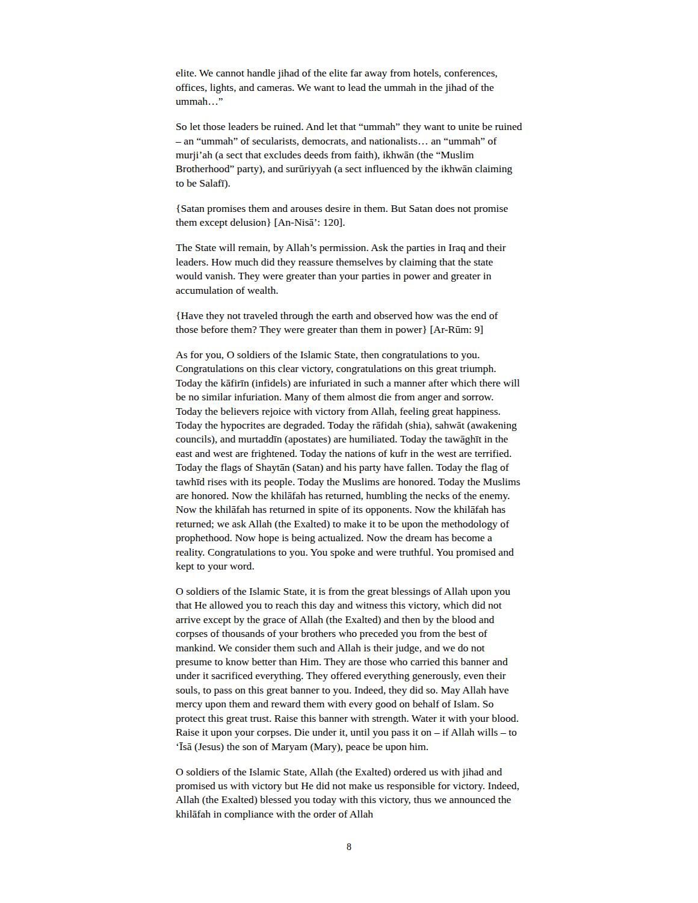elite. We cannot handle jihad of the elite far away from hotels, conferences, offices, lights, and cameras. We want to lead the ummah in the jihad of the ummah…”
So let those leaders be ruined. And let that “ummah” they want to unite be ruined – an “ummah” of secularists, democrats, and nationalists… an “ummah” of murji’ah (a sect that excludes deeds from faith), ikhwān (the “Muslim Brotherhood” party), and surūriyyah (a sect influenced by the ikhwān claiming to be Salafī).
{Satan promises them and arouses desire in them. But Satan does not promise them except delusion} [An-Nisā’: 120].
The State will remain, by Allah’s permission. Ask the parties in Iraq and their leaders. How much did they reassure themselves by claiming that the state would vanish. They were greater than your parties in power and greater in accumulation of wealth.
{Have they not traveled through the earth and observed how was the end of those before them? They were greater than them in power} [Ar-Rūm: 9]
As for you, O soldiers of the Islamic State, then congratulations to you. Congratulations on this clear victory, congratulations on this great triumph. Today the kāfirīn (infidels) are infuriated in such a manner after which there will be no similar infuriation. Many of them almost die from anger and sorrow. Today the believers rejoice with victory from Allah, feeling great happiness. Today the hypocrites are degraded. Today the rāfidah (shia), sahwāt (awakening councils), and murtaddīn (apostates) are humiliated. Today the tawāghīt in the east and west are frightened. Today the nations of kufr in the west are terrified. Today the flags of Shaytān (Satan) and his party have fallen. Today the flag of tawhīd rises with its people. Today the Muslims are honored. Today the Muslims are honored. Now the khilāfah has returned, humbling the necks of the enemy. Now the khilāfah has returned in spite of its opponents. Now the khilāfah has returned; we ask Allah (the Exalted) to make it to be upon the methodology of prophethood. Now hope is being actualized. Now the dream has become a reality. Congratulations to you. You spoke and were truthful. You promised and kept to your word.
O soldiers of the Islamic State, it is from the great blessings of Allah upon you that He allowed you to reach this day and witness this victory, which did not arrive except by the grace of Allah (the Exalted) and then by the blood and corpses of thousands of your brothers who preceded you from the best of mankind. We consider them such and Allah is their judge, and we do not presume to know better than Him. They are those who carried this banner and under it sacrificed everything. They offered everything generously, even their souls, to pass on this great banner to you. Indeed, they did so. May Allah have mercy upon them and reward them with every good on behalf of Islam. So protect this great trust. Raise this banner with strength. Water it with your blood. Raise it upon your corpses. Die under it, until you pass it on – if Allah wills – to ‘Īsā (Jesus) the son of Maryam (Mary), peace be upon him.
O soldiers of the Islamic State, Allah (the Exalted) ordered us with jihad and promised us with victory but He did not make us responsible for victory. Indeed, Allah (the Exalted) blessed you today with this victory, thus we announced the khilāfah in compliance with the order of Allah
8